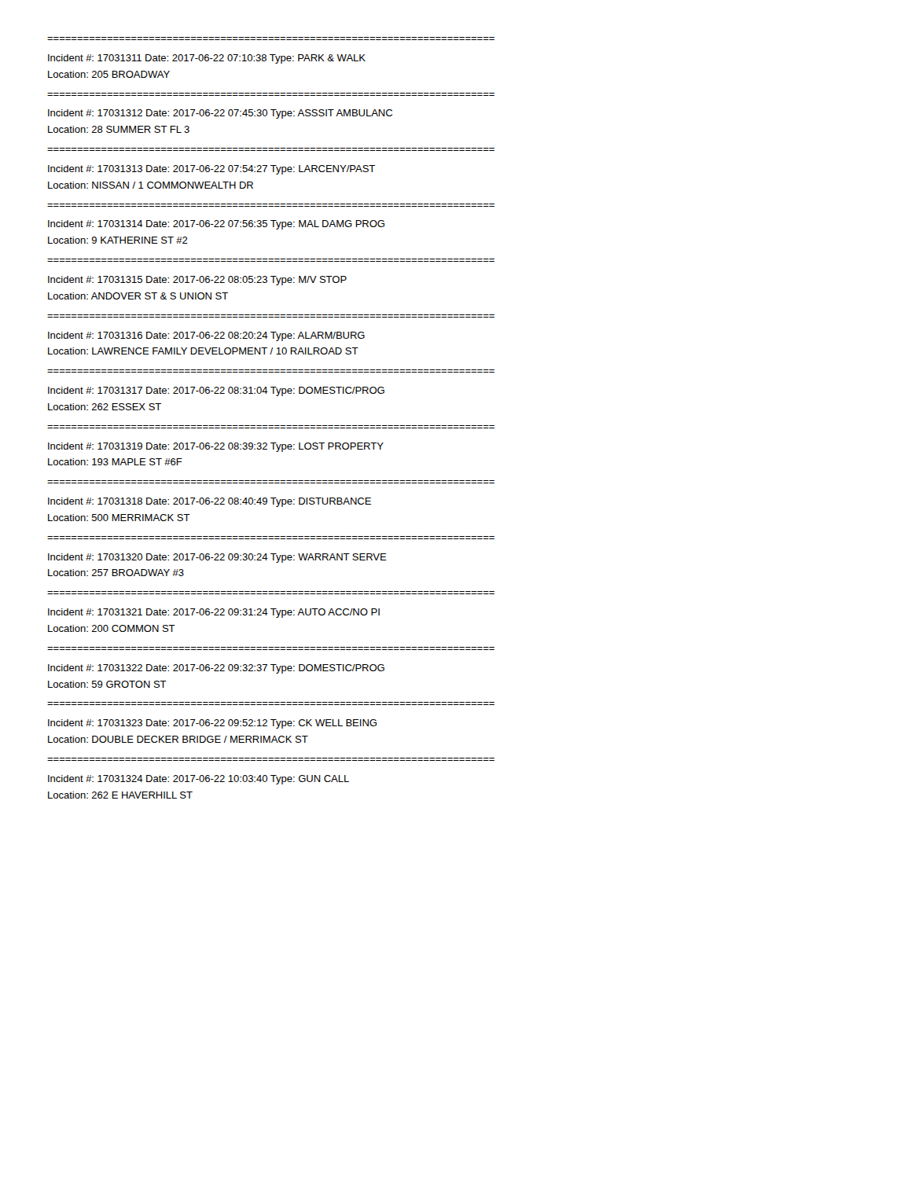===========================================================================
Incident #: 17031311 Date: 2017-06-22 07:10:38 Type: PARK & WALK
Location: 205 BROADWAY
===========================================================================
Incident #: 17031312 Date: 2017-06-22 07:45:30 Type: ASSSIT AMBULANC
Location: 28 SUMMER ST FL 3
===========================================================================
Incident #: 17031313 Date: 2017-06-22 07:54:27 Type: LARCENY/PAST
Location: NISSAN / 1 COMMONWEALTH DR
===========================================================================
Incident #: 17031314 Date: 2017-06-22 07:56:35 Type: MAL DAMG PROG
Location: 9 KATHERINE ST #2
===========================================================================
Incident #: 17031315 Date: 2017-06-22 08:05:23 Type: M/V STOP
Location: ANDOVER ST & S UNION ST
===========================================================================
Incident #: 17031316 Date: 2017-06-22 08:20:24 Type: ALARM/BURG
Location: LAWRENCE FAMILY DEVELOPMENT / 10 RAILROAD ST
===========================================================================
Incident #: 17031317 Date: 2017-06-22 08:31:04 Type: DOMESTIC/PROG
Location: 262 ESSEX ST
===========================================================================
Incident #: 17031319 Date: 2017-06-22 08:39:32 Type: LOST PROPERTY
Location: 193 MAPLE ST #6F
===========================================================================
Incident #: 17031318 Date: 2017-06-22 08:40:49 Type: DISTURBANCE
Location: 500 MERRIMACK ST
===========================================================================
Incident #: 17031320 Date: 2017-06-22 09:30:24 Type: WARRANT SERVE
Location: 257 BROADWAY #3
===========================================================================
Incident #: 17031321 Date: 2017-06-22 09:31:24 Type: AUTO ACC/NO PI
Location: 200 COMMON ST
===========================================================================
Incident #: 17031322 Date: 2017-06-22 09:32:37 Type: DOMESTIC/PROG
Location: 59 GROTON ST
===========================================================================
Incident #: 17031323 Date: 2017-06-22 09:52:12 Type: CK WELL BEING
Location: DOUBLE DECKER BRIDGE / MERRIMACK ST
===========================================================================
Incident #: 17031324 Date: 2017-06-22 10:03:40 Type: GUN CALL
Location: 262 E HAVERHILL ST